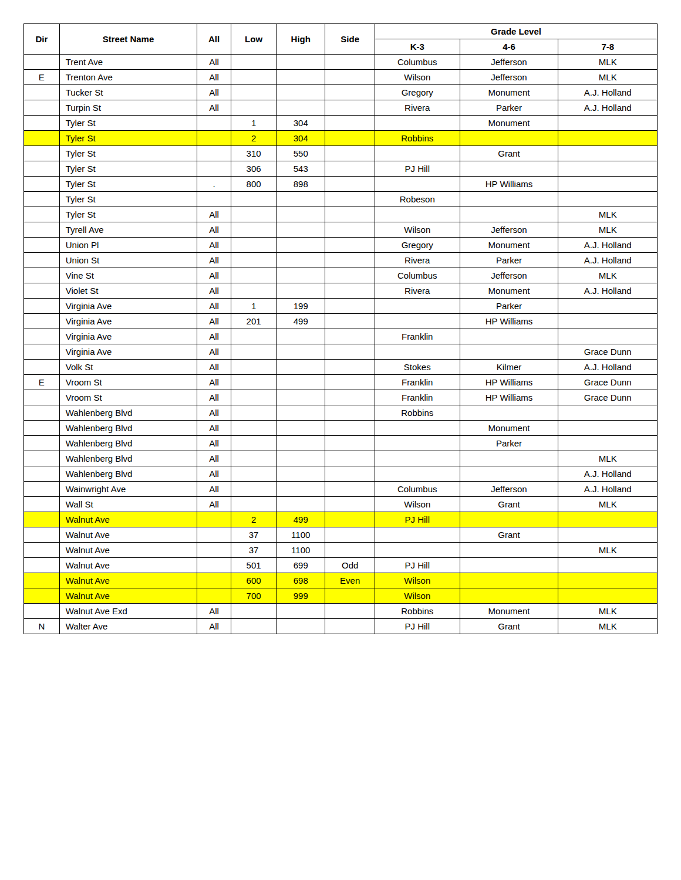| Dir | Street Name | All | Low | High | Side | Grade Level |
| --- | --- | --- | --- | --- | --- | --- |
| K-3 | 4-6 | 7-8 |
| | Trent Ave | All | | | | Columbus | Jefferson | MLK |
| E | Trenton Ave | All | | | | Wilson | Jefferson | MLK |
| | Tucker St | All | | | | Gregory | Monument | A.J. Holland |
| | Turpin St | All | | | | Rivera | Parker | A.J. Holland |
| | Tyler St | | 1 | 304 | | | Monument | |
| | Tyler St | | 2 | 304 | | Robbins | | |
| | Tyler St | | 310 | 550 | | | Grant | |
| | Tyler St | | 306 | 543 | | PJ Hill | | |
| | Tyler St | . | 800 | 898 | | | HP Williams | |
| | Tyler St | | | | | Robeson | | |
| | Tyler St | All | | | | | | MLK |
| | Tyrell Ave | All | | | | Wilson | Jefferson | MLK |
| | Union Pl | All | | | | Gregory | Monument | A.J. Holland |
| | Union St | All | | | | Rivera | Parker | A.J. Holland |
| | Vine St | All | | | | Columbus | Jefferson | MLK |
| | Violet St | All | | | | Rivera | Monument | A.J. Holland |
| | Virginia Ave | All | 1 | 199 | | | Parker | |
| | Virginia Ave | All | 201 | 499 | | | HP Williams | |
| | Virginia Ave | All | | | | Franklin | | |
| | Virginia Ave | All | | | | | | Grace Dunn |
| | Volk St | All | | | | Stokes | Kilmer | A.J. Holland |
| E | Vroom St | All | | | | Franklin | HP Williams | Grace Dunn |
| | Vroom St | All | | | | Franklin | HP Williams | Grace Dunn |
| | Wahlenberg Blvd | All | | | | Robbins | | |
| | Wahlenberg Blvd | All | | | | | Monument | |
| | Wahlenberg Blvd | All | | | | | Parker | |
| | Wahlenberg Blvd | All | | | | | | MLK |
| | Wahlenberg Blvd | All | | | | | | A.J. Holland |
| | Wainwright Ave | All | | | | Columbus | Jefferson | A.J. Holland |
| | Wall St | All | | | | Wilson | Grant | MLK |
| | Walnut Ave | | 2 | 499 | | PJ Hill | | |
| | Walnut Ave | | 37 | 1100 | | | Grant | |
| | Walnut Ave | | 37 | 1100 | | | | MLK |
| | Walnut Ave | | 501 | 699 | Odd | PJ Hill | | |
| | Walnut Ave | | 600 | 698 | Even | Wilson | | |
| | Walnut Ave | | 700 | 999 | | Wilson | | |
| | Walnut Ave Exd | All | | | | Robbins | Monument | MLK |
| N | Walter Ave | All | | | | PJ Hill | Grant | MLK |